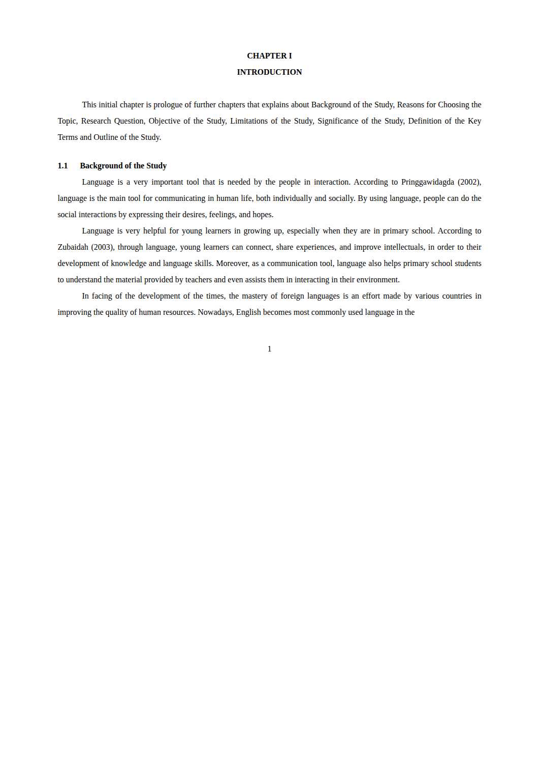CHAPTER I
INTRODUCTION
This initial chapter is prologue of further chapters that explains about Background of the Study, Reasons for Choosing the Topic, Research Question, Objective of the Study, Limitations of the Study, Significance of the Study, Definition of the Key Terms and Outline of the Study.
1.1
Background of the Study
Language is a very important tool that is needed by the people in interaction. According to Pringgawidagda (2002), language is the main tool for communicating in human life, both individually and socially. By using language, people can do the social interactions by expressing their desires, feelings, and hopes.
Language is very helpful for young learners in growing up, especially when they are in primary school. According to Zubaidah (2003), through language, young learners can connect, share experiences, and improve intellectuals, in order to their development of knowledge and language skills. Moreover, as a communication tool, language also helps primary school students to understand the material provided by teachers and even assists them in interacting in their environment.
In facing of the development of the times, the mastery of foreign languages is an effort made by various countries in improving the quality of human resources. Nowadays, English becomes most commonly used language in the
1